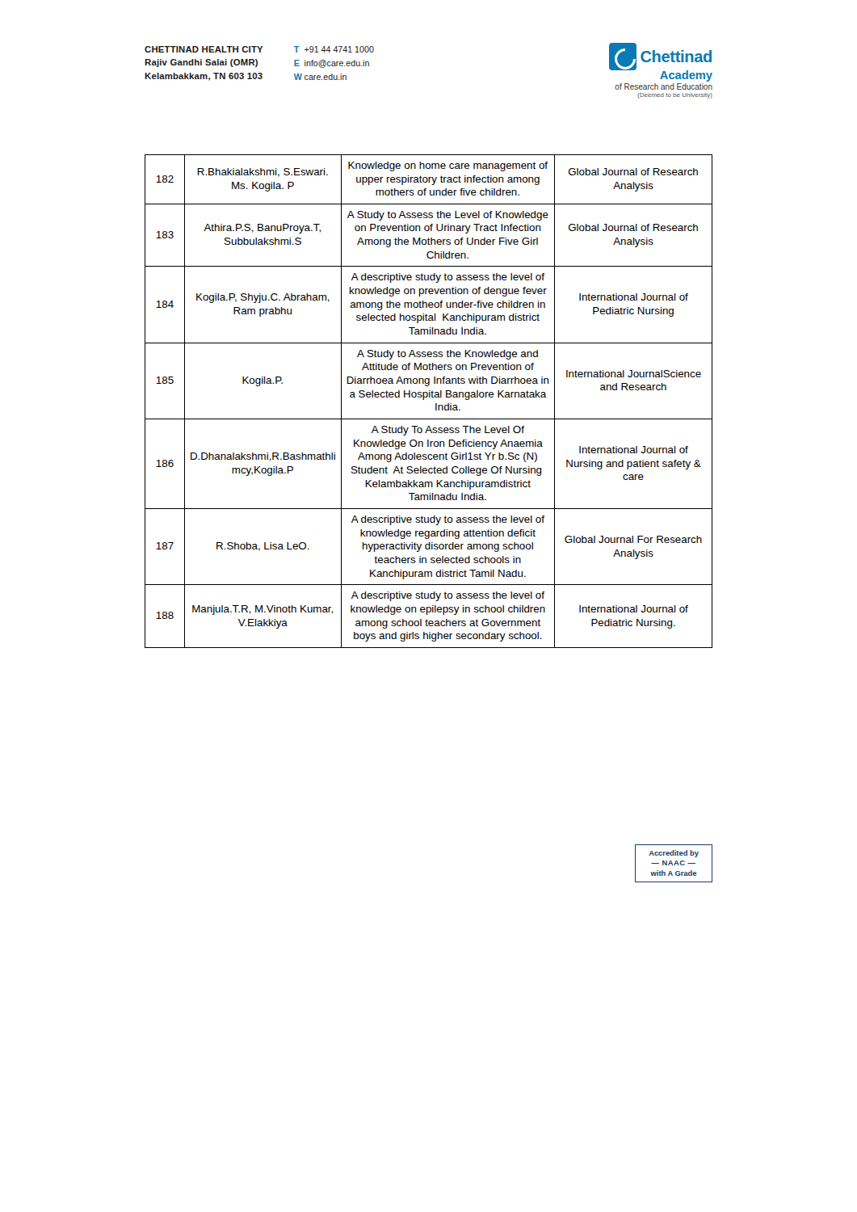CHETTINAD HEALTH CITY
Rajiv Gandhi Salai (OMR)
Kelambakkam, TN 603 103
T +91 44 4741 1000
E info@care.edu.in
W care.edu.in
Chettinad
Academy
of Research and Education
(Deemed to be University)
| 182 | R.Bhakialakshmi, S.Eswari. Ms. Kogila. P | Knowledge on home care management of upper respiratory tract infection among mothers of under five children. | Global Journal of Research Analysis |
| 183 | Athira.P.S, BanuProya.T, Subbulakshmi.S | A Study to Assess the Level of Knowledge on Prevention of Urinary Tract Infection Among the Mothers of Under Five Girl Children. | Global Journal of Research Analysis |
| 184 | Kogila.P, Shyju.C. Abraham, Ram prabhu | A descriptive study to assess the level of knowledge on prevention of dengue fever among the motheof under-five children in selected hospital Kanchipuram district Tamilnadu India. | International Journal of Pediatric Nursing |
| 185 | Kogila.P. | A Study to Assess the Knowledge and Attitude of Mothers on Prevention of Diarrhoea Among Infants with Diarrhoea in a Selected Hospital Bangalore Karnataka India. | International JournalScience and Research |
| 186 | D.Dhanalakshmi,R.Bashmathli mcy,Kogila.P | A Study To Assess The Level Of Knowledge On Iron Deficiency Anaemia Among Adolescent Girl1st Yr b.Sc (N) Student At Selected College Of Nursing Kelambakkam Kanchipuramdistrict Tamilnadu India. | International Journal of Nursing and patient safety & care |
| 187 | R.Shoba, Lisa LeO. | A descriptive study to assess the level of knowledge regarding attention deficit hyperactivity disorder among school teachers in selected schools in Kanchipuram district Tamil Nadu. | Global Journal For Research Analysis |
| 188 | Manjula.T.R, M.Vinoth Kumar, V.Elakkiya | A descriptive study to assess the level of knowledge on epilepsy in school children among school teachers at Government boys and girls higher secondary school. | International Journal of Pediatric Nursing. |
Accredited by — NAAC — with A Grade